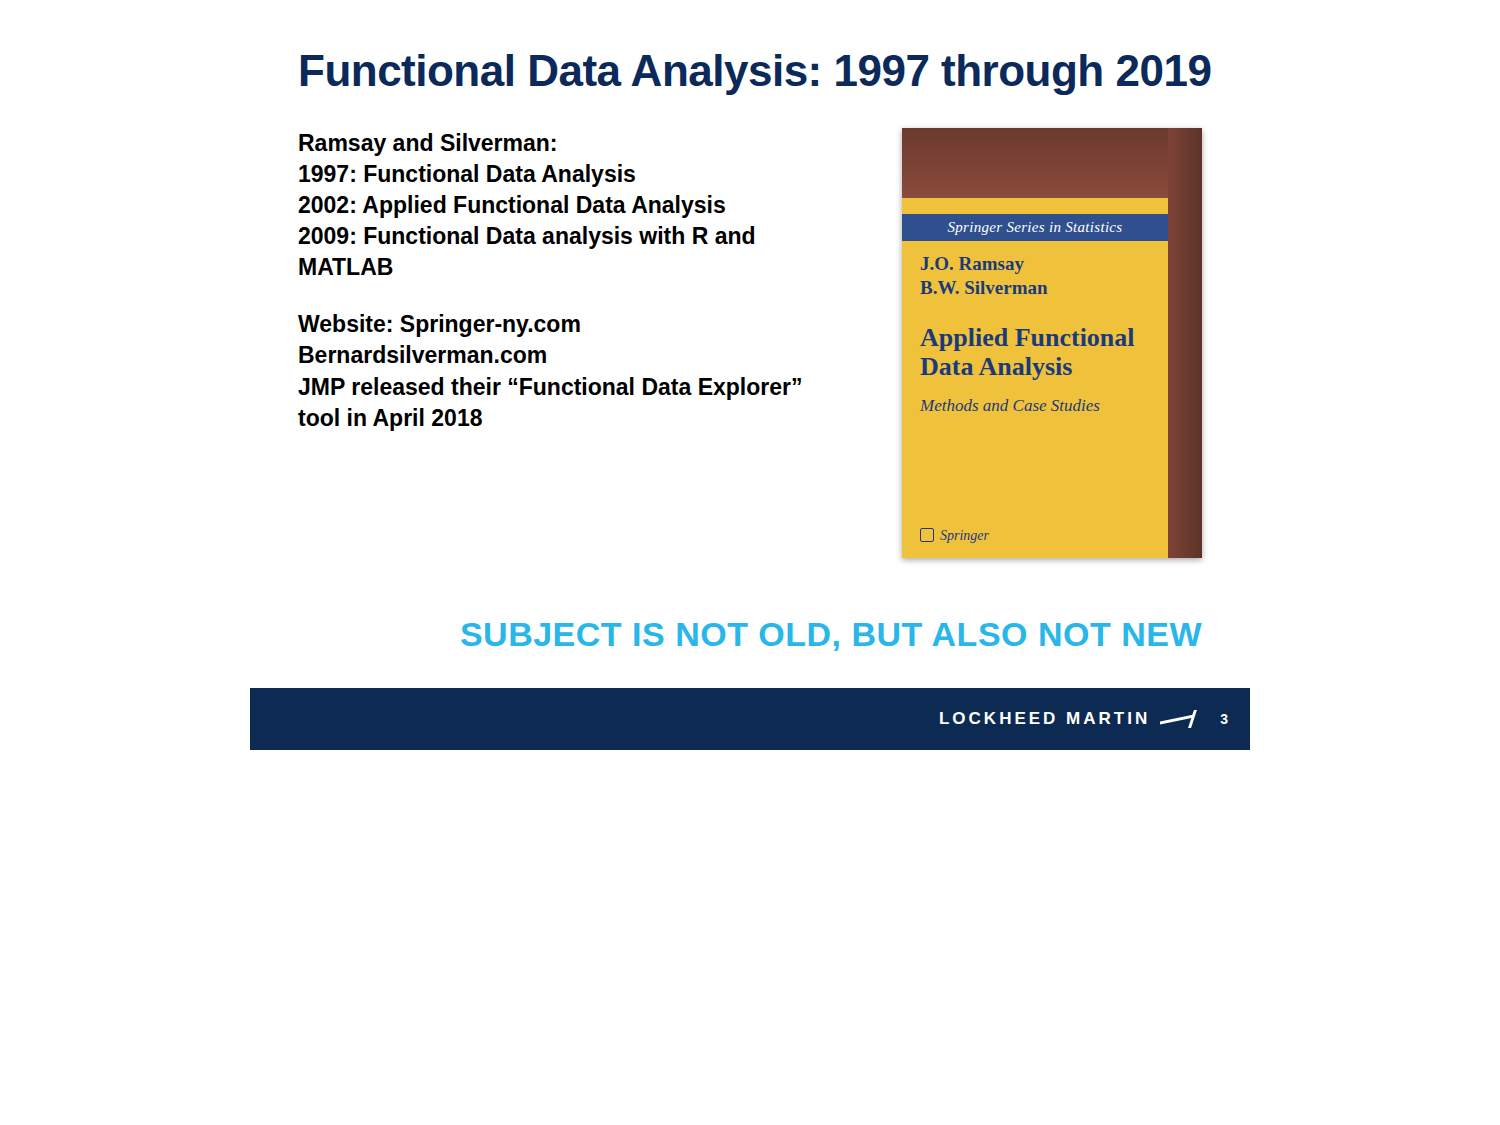Functional Data Analysis: 1997 through 2019
Ramsay and Silverman:
1997: Functional Data Analysis
2002: Applied Functional Data Analysis
2009: Functional Data analysis with R and MATLAB
Website: Springer-ny.com
Bernardsilverman.com
JMP released their “Functional Data Explorer” tool in April 2018
Springer Series in Statistics
J.O. Ramsay
B.W. Silverman
Applied Functional
Data Analysis
Methods and Case Studies
Springer
SUBJECT IS NOT OLD, BUT ALSO NOT NEW
LOCKHEED MARTIN 3